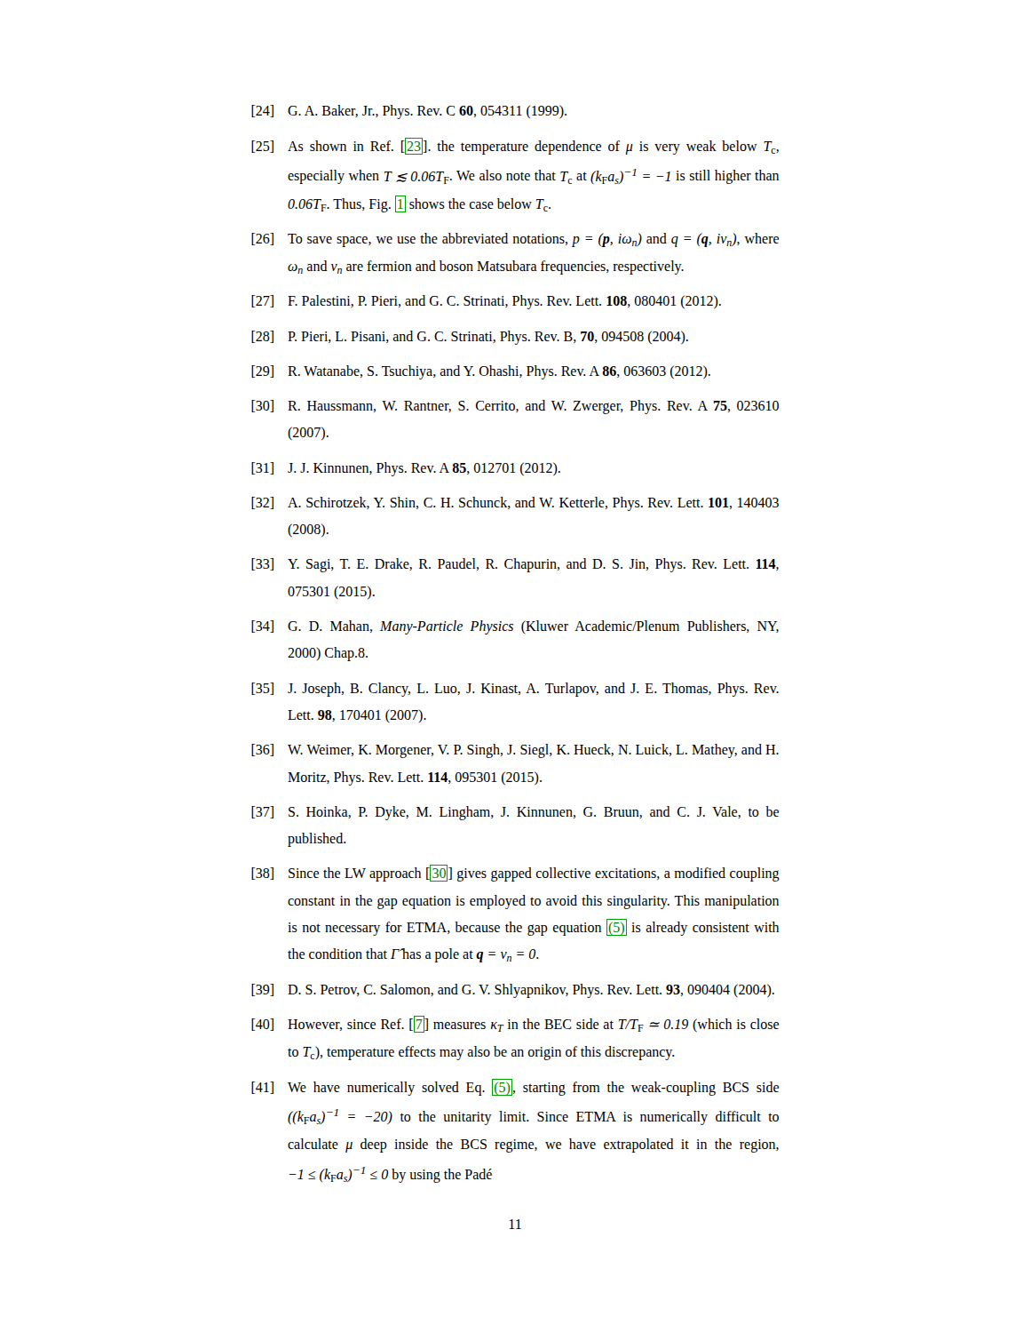[24] G. A. Baker, Jr., Phys. Rev. C 60, 054311 (1999).
[25] As shown in Ref. [23]. the temperature dependence of μ is very weak below Tc, especially when T ≲ 0.06TF. We also note that Tc at (kFas)−1 = −1 is still higher than 0.06TF. Thus, Fig. 1 shows the case below Tc.
[26] To save space, we use the abbreviated notations, p = (p, iωn) and q = (q, iνn), where ωn and νn are fermion and boson Matsubara frequencies, respectively.
[27] F. Palestini, P. Pieri, and G. C. Strinati, Phys. Rev. Lett. 108, 080401 (2012).
[28] P. Pieri, L. Pisani, and G. C. Strinati, Phys. Rev. B, 70, 094508 (2004).
[29] R. Watanabe, S. Tsuchiya, and Y. Ohashi, Phys. Rev. A 86, 063603 (2012).
[30] R. Haussmann, W. Rantner, S. Cerrito, and W. Zwerger, Phys. Rev. A 75, 023610 (2007).
[31] J. J. Kinnunen, Phys. Rev. A 85, 012701 (2012).
[32] A. Schirotzek, Y. Shin, C. H. Schunck, and W. Ketterle, Phys. Rev. Lett. 101, 140403 (2008).
[33] Y. Sagi, T. E. Drake, R. Paudel, R. Chapurin, and D. S. Jin, Phys. Rev. Lett. 114, 075301 (2015).
[34] G. D. Mahan, Many-Particle Physics (Kluwer Academic/Plenum Publishers, NY, 2000) Chap.8.
[35] J. Joseph, B. Clancy, L. Luo, J. Kinast, A. Turlapov, and J. E. Thomas, Phys. Rev. Lett. 98, 170401 (2007).
[36] W. Weimer, K. Morgener, V. P. Singh, J. Siegl, K. Hueck, N. Luick, L. Mathey, and H. Moritz, Phys. Rev. Lett. 114, 095301 (2015).
[37] S. Hoinka, P. Dyke, M. Lingham, J. Kinnunen, G. Bruun, and C. J. Vale, to be published.
[38] Since the LW approach [30] gives gapped collective excitations, a modified coupling constant in the gap equation is employed to avoid this singularity. This manipulation is not necessary for ETMA, because the gap equation (5) is already consistent with the condition that Γ̂ has a pole at q = νn = 0.
[39] D. S. Petrov, C. Salomon, and G. V. Shlyapnikov, Phys. Rev. Lett. 93, 090404 (2004).
[40] However, since Ref. [7] measures κT in the BEC side at T/TF ≃ 0.19 (which is close to Tc), temperature effects may also be an origin of this discrepancy.
[41] We have numerically solved Eq. (5), starting from the weak-coupling BCS side ((kFas)−1 = −20) to the unitarity limit. Since ETMA is numerically difficult to calculate μ deep inside the BCS regime, we have extrapolated it in the region, −1 ≤ (kFas)−1 ≤ 0 by using the Padé
11